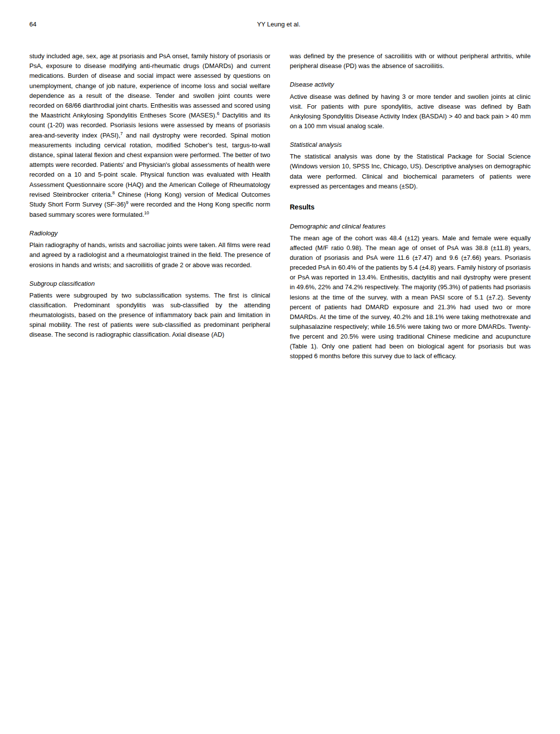64 YY Leung et al.
study included age, sex, age at psoriasis and PsA onset, family history of psoriasis or PsA, exposure to disease modifying anti-rheumatic drugs (DMARDs) and current medications. Burden of disease and social impact were assessed by questions on unemployment, change of job nature, experience of income loss and social welfare dependence as a result of the disease. Tender and swollen joint counts were recorded on 68/66 diarthrodial joint charts. Enthesitis was assessed and scored using the Maastricht Ankylosing Spondylitis Entheses Score (MASES).6 Dactylitis and its count (1-20) was recorded. Psoriasis lesions were assessed by means of psoriasis area-and-severity index (PASI),7 and nail dystrophy were recorded. Spinal motion measurements including cervical rotation, modified Schober's test, targus-to-wall distance, spinal lateral flexion and chest expansion were performed. The better of two attempts were recorded. Patients' and Physician's global assessments of health were recorded on a 10 and 5-point scale. Physical function was evaluated with Health Assessment Questionnaire score (HAQ) and the American College of Rheumatology revised Steinbrocker criteria.8 Chinese (Hong Kong) version of Medical Outcomes Study Short Form Survey (SF-36)9 were recorded and the Hong Kong specific norm based summary scores were formulated.10
Radiology
Plain radiography of hands, wrists and sacroiliac joints were taken. All films were read and agreed by a radiologist and a rheumatologist trained in the field. The presence of erosions in hands and wrists; and sacroiliitis of grade 2 or above was recorded.
Subgroup classification
Patients were subgrouped by two subclassification systems. The first is clinical classification. Predominant spondylitis was sub-classified by the attending rheumatologists, based on the presence of inflammatory back pain and limitation in spinal mobility. The rest of patients were sub-classified as predominant peripheral disease. The second is radiographic classification. Axial disease (AD)
was defined by the presence of sacroiliitis with or without peripheral arthritis, while peripheral disease (PD) was the absence of sacroiliitis.
Disease activity
Active disease was defined by having 3 or more tender and swollen joints at clinic visit. For patients with pure spondylitis, active disease was defined by Bath Ankylosing Spondylitis Disease Activity Index (BASDAI) > 40 and back pain > 40 mm on a 100 mm visual analog scale.
Statistical analysis
The statistical analysis was done by the Statistical Package for Social Science (Windows version 10, SPSS Inc, Chicago, US). Descriptive analyses on demographic data were performed. Clinical and biochemical parameters of patients were expressed as percentages and means (±SD).
Results
Demographic and clinical features
The mean age of the cohort was 48.4 (±12) years. Male and female were equally affected (M/F ratio 0.98). The mean age of onset of PsA was 38.8 (±11.8) years, duration of psoriasis and PsA were 11.6 (±7.47) and 9.6 (±7.66) years. Psoriasis preceded PsA in 60.4% of the patients by 5.4 (±4.8) years. Family history of psoriasis or PsA was reported in 13.4%. Enthesitis, dactylitis and nail dystrophy were present in 49.6%, 22% and 74.2% respectively. The majority (95.3%) of patients had psoriasis lesions at the time of the survey, with a mean PASI score of 5.1 (±7.2). Seventy percent of patients had DMARD exposure and 21.3% had used two or more DMARDs. At the time of the survey, 40.2% and 18.1% were taking methotrexate and sulphasalazine respectively; while 16.5% were taking two or more DMARDs. Twenty-five percent and 20.5% were using traditional Chinese medicine and acupuncture (Table 1). Only one patient had been on biological agent for psoriasis but was stopped 6 months before this survey due to lack of efficacy.